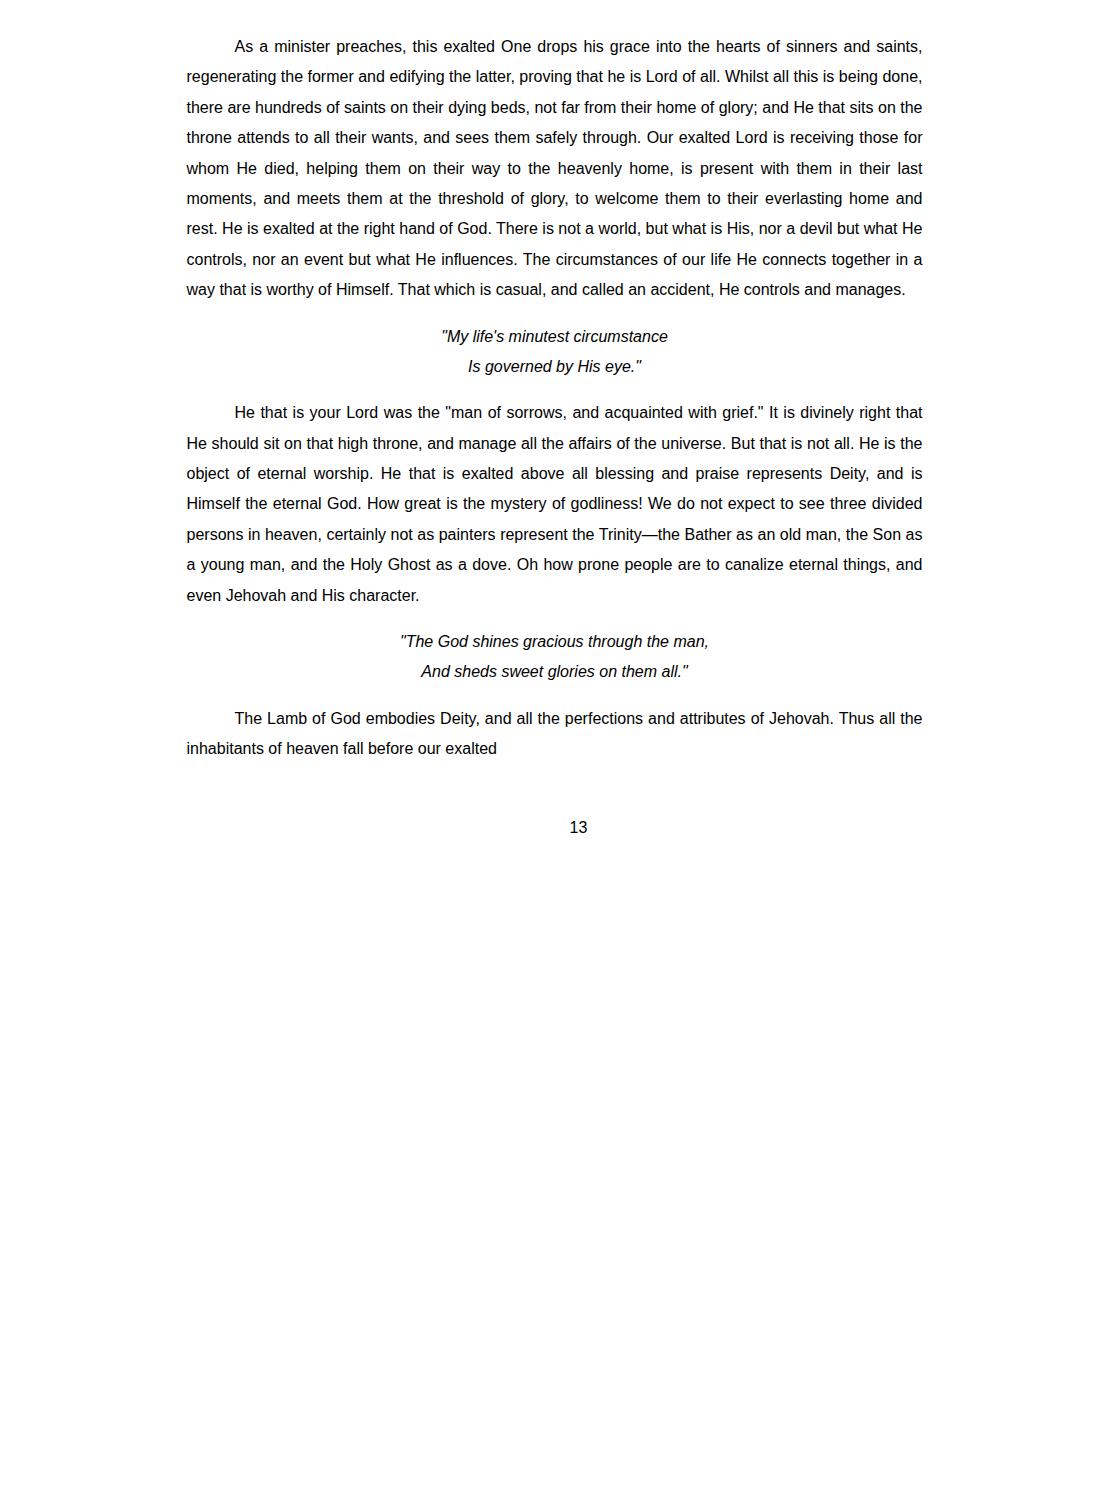As a minister preaches, this exalted One drops his grace into the hearts of sinners and saints, regenerating the former and edifying the latter, proving that he is Lord of all. Whilst all this is being done, there are hundreds of saints on their dying beds, not far from their home of glory; and He that sits on the throne attends to all their wants, and sees them safely through. Our exalted Lord is receiving those for whom He died, helping them on their way to the heavenly home, is present with them in their last moments, and meets them at the threshold of glory, to welcome them to their everlasting home and rest. He is exalted at the right hand of God. There is not a world, but what is His, nor a devil but what He controls, nor an event but what He influences. The circumstances of our life He connects together in a way that is worthy of Himself. That which is casual, and called an accident, He controls and manages.
"My life's minutest circumstance
Is governed by His eye."
He that is your Lord was the "man of sorrows, and acquainted with grief." It is divinely right that He should sit on that high throne, and manage all the affairs of the universe. But that is not all. He is the object of eternal worship. He that is exalted above all blessing and praise represents Deity, and is Himself the eternal God. How great is the mystery of godliness! We do not expect to see three divided persons in heaven, certainly not as painters represent the Trinity—the Bather as an old man, the Son as a young man, and the Holy Ghost as a dove. Oh how prone people are to canalize eternal things, and even Jehovah and His character.
"The God shines gracious through the man,
And sheds sweet glories on them all."
The Lamb of God embodies Deity, and all the perfections and attributes of Jehovah. Thus all the inhabitants of heaven fall before our exalted
13